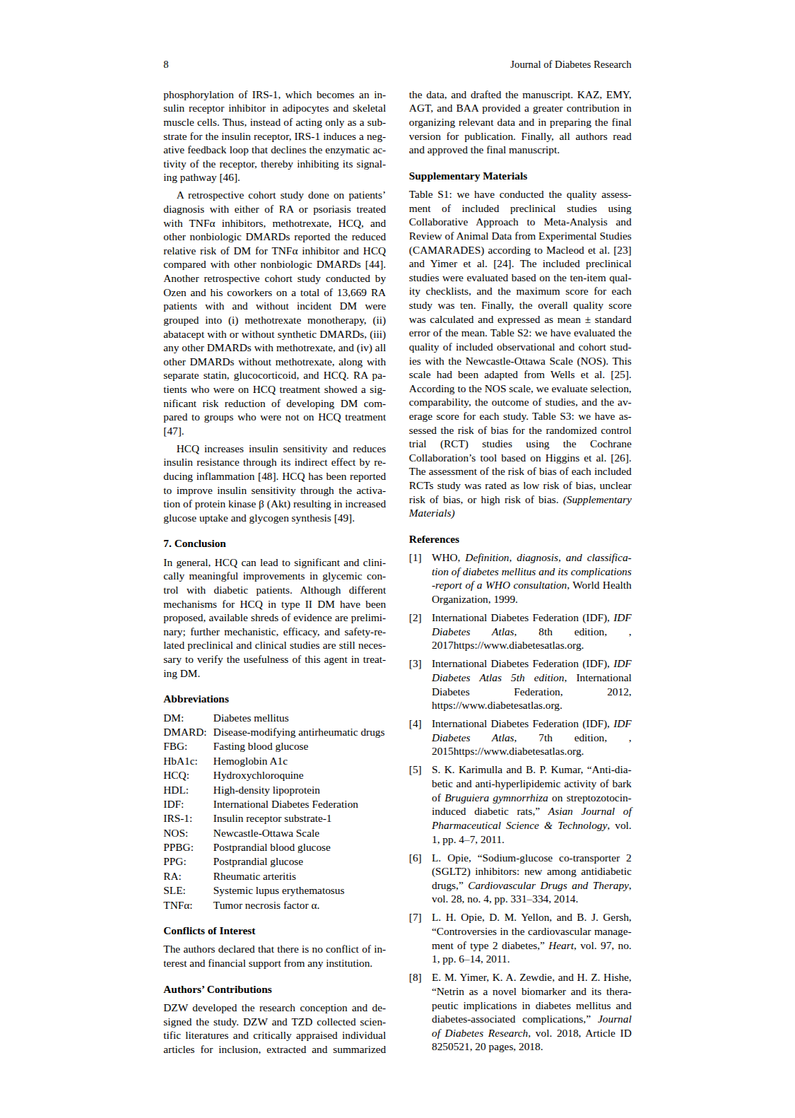8 Journal of Diabetes Research
phosphorylation of IRS-1, which becomes an insulin receptor inhibitor in adipocytes and skeletal muscle cells. Thus, instead of acting only as a substrate for the insulin receptor, IRS-1 induces a negative feedback loop that declines the enzymatic activity of the receptor, thereby inhibiting its signaling pathway [46].
A retrospective cohort study done on patients’ diagnosis with either of RA or psoriasis treated with TNFα inhibitors, methotrexate, HCQ, and other nonbiologic DMARDs reported the reduced relative risk of DM for TNFα inhibitor and HCQ compared with other nonbiologic DMARDs [44]. Another retrospective cohort study conducted by Ozen and his coworkers on a total of 13,669 RA patients with and without incident DM were grouped into (i) methotrexate monotherapy, (ii) abatacept with or without synthetic DMARDs, (iii) any other DMARDs with methotrexate, and (iv) all other DMARDs without methotrexate, along with separate statin, glucocorticoid, and HCQ. RA patients who were on HCQ treatment showed a significant risk reduction of developing DM compared to groups who were not on HCQ treatment [47].
HCQ increases insulin sensitivity and reduces insulin resistance through its indirect effect by reducing inflammation [48]. HCQ has been reported to improve insulin sensitivity through the activation of protein kinase β (Akt) resulting in increased glucose uptake and glycogen synthesis [49].
7. Conclusion
In general, HCQ can lead to significant and clinically meaningful improvements in glycemic control with diabetic patients. Although different mechanisms for HCQ in type II DM have been proposed, available shreds of evidence are preliminary; further mechanistic, efficacy, and safety-related preclinical and clinical studies are still necessary to verify the usefulness of this agent in treating DM.
Abbreviations
DM:
Diabetes mellitus
DMARD:
Disease-modifying antirheumatic drugs
FBG:
Fasting blood glucose
HbA1c:
Hemoglobin A1c
HCQ:
Hydroxychloroquine
HDL:
High-density lipoprotein
IDF:
International Diabetes Federation
IRS-1:
Insulin receptor substrate-1
NOS:
Newcastle-Ottawa Scale
PPBG:
Postprandial blood glucose
PPG:
Postprandial glucose
RA:
Rheumatic arteritis
SLE:
Systemic lupus erythematosus
TNFα:
Tumor necrosis factor α.
Conflicts of Interest
The authors declared that there is no conflict of interest and financial support from any institution.
Authors’ Contributions
DZW developed the research conception and designed the study. DZW and TZD collected scientific literatures and critically appraised individual articles for inclusion, extracted and summarized the data, and drafted the manuscript. KAZ, EMY, AGT, and BAA provided a greater contribution in organizing relevant data and in preparing the final version for publication. Finally, all authors read and approved the final manuscript.
Supplementary Materials
Table S1: we have conducted the quality assessment of included preclinical studies using Collaborative Approach to Meta-Analysis and Review of Animal Data from Experimental Studies (CAMARADES) according to Macleod et al. [23] and Yimer et al. [24]. The included preclinical studies were evaluated based on the ten-item quality checklists, and the maximum score for each study was ten. Finally, the overall quality score was calculated and expressed as mean ± standard error of the mean. Table S2: we have evaluated the quality of included observational and cohort studies with the Newcastle-Ottawa Scale (NOS). This scale had been adapted from Wells et al. [25]. According to the NOS scale, we evaluate selection, comparability, the outcome of studies, and the average score for each study. Table S3: we have assessed the risk of bias for the randomized control trial (RCT) studies using the Cochrane Collaboration’s tool based on Higgins et al. [26]. The assessment of the risk of bias of each included RCTs study was rated as low risk of bias, unclear risk of bias, or high risk of bias. (Supplementary Materials)
References
WHO, Definition, diagnosis, and classification of diabetes mellitus and its complications -report of a WHO consultation, World Health Organization, 1999.
International Diabetes Federation (IDF), IDF Diabetes Atlas, 8th edition, , 2017https://www.diabetesatlas.org.
International Diabetes Federation (IDF), IDF Diabetes Atlas 5th edition, International Diabetes Federation, 2012, https://www.diabetesatlas.org.
International Diabetes Federation (IDF), IDF Diabetes Atlas, 7th edition, , 2015https://www.diabetesatlas.org.
S. K. Karimulla and B. P. Kumar, “Anti-diabetic and anti-hyperlipidemic activity of bark of Bruguiera gymnorrhiza on streptozotocin-induced diabetic rats,” Asian Journal of Pharmaceutical Science & Technology, vol. 1, pp. 4–7, 2011.
L. Opie, “Sodium-glucose co-transporter 2 (SGLT2) inhibitors: new among antidiabetic drugs,” Cardiovascular Drugs and Therapy, vol. 28, no. 4, pp. 331–334, 2014.
L. H. Opie, D. M. Yellon, and B. J. Gersh, “Controversies in the cardiovascular management of type 2 diabetes,” Heart, vol. 97, no. 1, pp. 6–14, 2011.
E. M. Yimer, K. A. Zewdie, and H. Z. Hishe, “Netrin as a novel biomarker and its therapeutic implications in diabetes mellitus and diabetes-associated complications,” Journal of Diabetes Research, vol. 2018, Article ID 8250521, 20 pages, 2018.